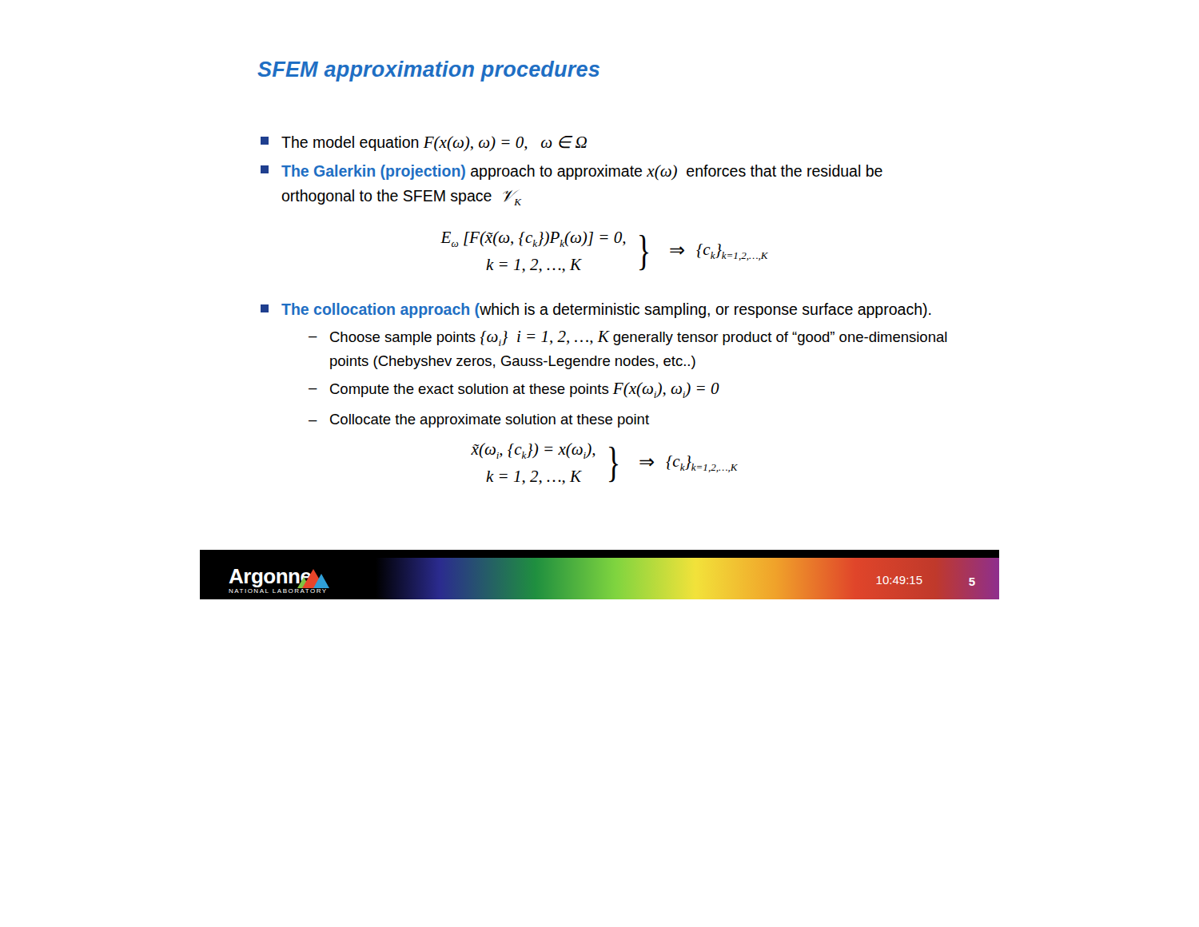SFEM approximation procedures
The model equation F(x(ω), ω) = 0, ω ∈ Ω
The Galerkin (projection) approach to approximate x(ω) enforces that the residual be orthogonal to the SFEM space 𝒱K
Eω [F(x̃(ω, {ck})Pk(ω)] = 0,
k = 1, 2, …, K
} ⇒ {ck}k=1,2,…,K
The collocation approach (which is a deterministic sampling, or response surface approach).
Choose sample points {ωi} i = 1, 2, …, K generally tensor product of “good” one-dimensional points (Chebyshev zeros, Gauss-Legendre nodes, etc..)
Compute the exact solution at these points F(x(ωi), ωi) = 0
Collocate the approximate solution at these point
x̃(ωi, {ck}) = x(ωi),
k = 1, 2, …, K
} ⇒ {ck}k=1,2,…,K
Argonne
NATIONAL LABORATORY
10:49:15
5